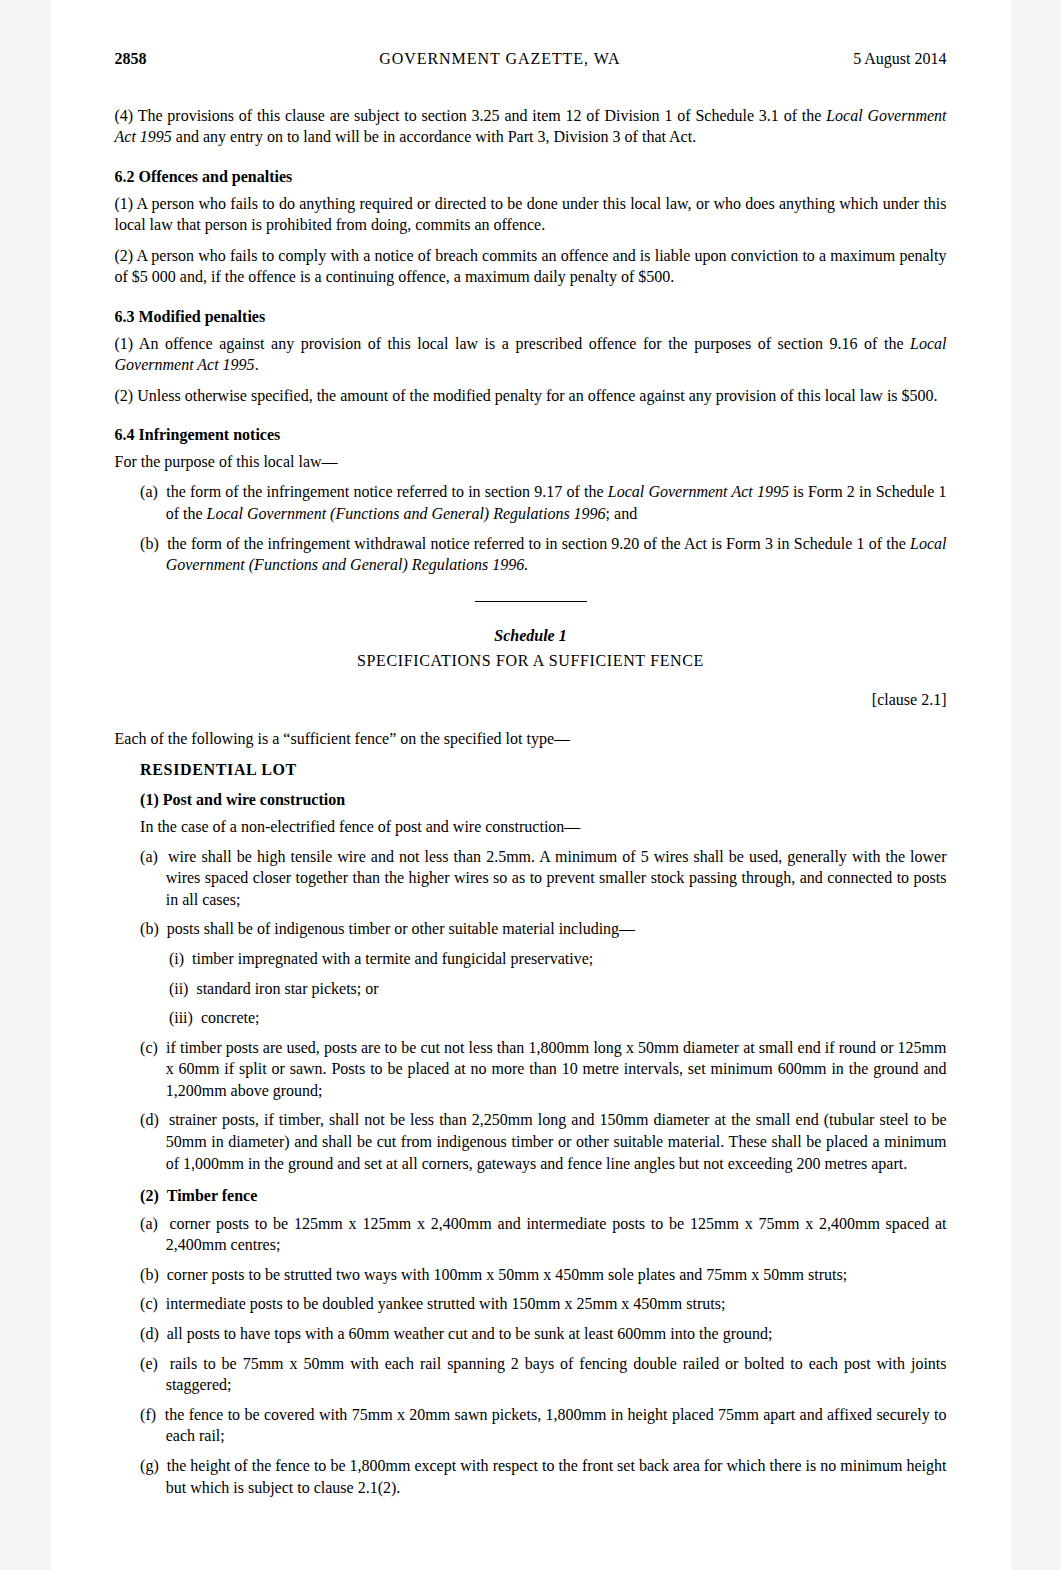2858 GOVERNMENT GAZETTE, WA 5 August 2014
(4) The provisions of this clause are subject to section 3.25 and item 12 of Division 1 of Schedule 3.1 of the Local Government Act 1995 and any entry on to land will be in accordance with Part 3, Division 3 of that Act.
6.2 Offences and penalties
(1) A person who fails to do anything required or directed to be done under this local law, or who does anything which under this local law that person is prohibited from doing, commits an offence.
(2) A person who fails to comply with a notice of breach commits an offence and is liable upon conviction to a maximum penalty of $5 000 and, if the offence is a continuing offence, a maximum daily penalty of $500.
6.3 Modified penalties
(1) An offence against any provision of this local law is a prescribed offence for the purposes of section 9.16 of the Local Government Act 1995.
(2) Unless otherwise specified, the amount of the modified penalty for an offence against any provision of this local law is $500.
6.4 Infringement notices
For the purpose of this local law—
(a) the form of the infringement notice referred to in section 9.17 of the Local Government Act 1995 is Form 2 in Schedule 1 of the Local Government (Functions and General) Regulations 1996; and
(b) the form of the infringement withdrawal notice referred to in section 9.20 of the Act is Form 3 in Schedule 1 of the Local Government (Functions and General) Regulations 1996.
Schedule 1
SPECIFICATIONS FOR A SUFFICIENT FENCE
[clause 2.1]
Each of the following is a “sufficient fence” on the specified lot type—
RESIDENTIAL LOT
(1) Post and wire construction
In the case of a non-electrified fence of post and wire construction—
(a) wire shall be high tensile wire and not less than 2.5mm. A minimum of 5 wires shall be used, generally with the lower wires spaced closer together than the higher wires so as to prevent smaller stock passing through, and connected to posts in all cases;
(b) posts shall be of indigenous timber or other suitable material including—
(i) timber impregnated with a termite and fungicidal preservative;
(ii) standard iron star pickets; or
(iii) concrete;
(c) if timber posts are used, posts are to be cut not less than 1,800mm long x 50mm diameter at small end if round or 125mm x 60mm if split or sawn. Posts to be placed at no more than 10 metre intervals, set minimum 600mm in the ground and 1,200mm above ground;
(d) strainer posts, if timber, shall not be less than 2,250mm long and 150mm diameter at the small end (tubular steel to be 50mm in diameter) and shall be cut from indigenous timber or other suitable material. These shall be placed a minimum of 1,000mm in the ground and set at all corners, gateways and fence line angles but not exceeding 200 metres apart.
(2) Timber fence
(a) corner posts to be 125mm x 125mm x 2,400mm and intermediate posts to be 125mm x 75mm x 2,400mm spaced at 2,400mm centres;
(b) corner posts to be strutted two ways with 100mm x 50mm x 450mm sole plates and 75mm x 50mm struts;
(c) intermediate posts to be doubled yankee strutted with 150mm x 25mm x 450mm struts;
(d) all posts to have tops with a 60mm weather cut and to be sunk at least 600mm into the ground;
(e) rails to be 75mm x 50mm with each rail spanning 2 bays of fencing double railed or bolted to each post with joints staggered;
(f) the fence to be covered with 75mm x 20mm sawn pickets, 1,800mm in height placed 75mm apart and affixed securely to each rail;
(g) the height of the fence to be 1,800mm except with respect to the front set back area for which there is no minimum height but which is subject to clause 2.1(2).